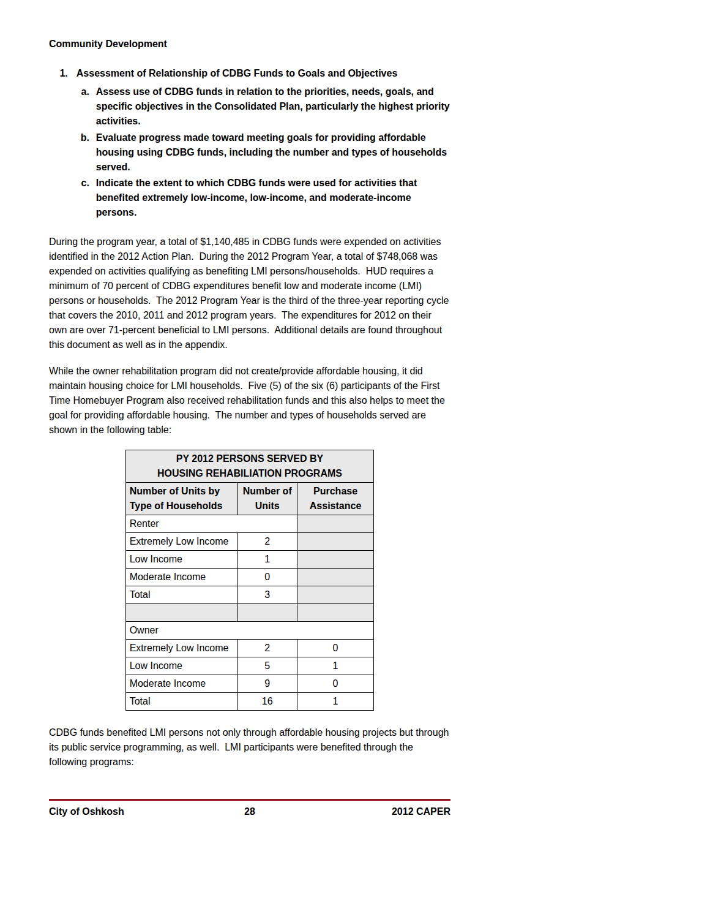Community Development
Assessment of Relationship of CDBG Funds to Goals and Objectives
Assess use of CDBG funds in relation to the priorities, needs, goals, and specific objectives in the Consolidated Plan, particularly the highest priority activities.
Evaluate progress made toward meeting goals for providing affordable housing using CDBG funds, including the number and types of households served.
Indicate the extent to which CDBG funds were used for activities that benefited extremely low-income, low-income, and moderate-income persons.
During the program year, a total of $1,140,485 in CDBG funds were expended on activities identified in the 2012 Action Plan. During the 2012 Program Year, a total of $748,068 was expended on activities qualifying as benefiting LMI persons/households. HUD requires a minimum of 70 percent of CDBG expenditures benefit low and moderate income (LMI) persons or households. The 2012 Program Year is the third of the three-year reporting cycle that covers the 2010, 2011 and 2012 program years. The expenditures for 2012 on their own are over 71-percent beneficial to LMI persons. Additional details are found throughout this document as well as in the appendix.
While the owner rehabilitation program did not create/provide affordable housing, it did maintain housing choice for LMI households. Five (5) of the six (6) participants of the First Time Homebuyer Program also received rehabilitation funds and this also helps to meet the goal for providing affordable housing. The number and types of households served are shown in the following table:
| PY 2012 PERSONS SERVED BY HOUSING REHABILIATION PROGRAMS |
| --- |
| Number of Units by Type of Households | Number of Units | Purchase Assistance |
| Renter | |
| Extremely Low Income | 2 | |
| Low Income | 1 | |
| Moderate Income | 0 | |
| Total | 3 | |
| Owner |
| Extremely Low Income | 2 | 0 |
| Low Income | 5 | 1 |
| Moderate Income | 9 | 0 |
| Total | 16 | 1 |
CDBG funds benefited LMI persons not only through affordable housing projects but through its public service programming, as well. LMI participants were benefited through the following programs:
City of Oshkosh
28
2012 CAPER